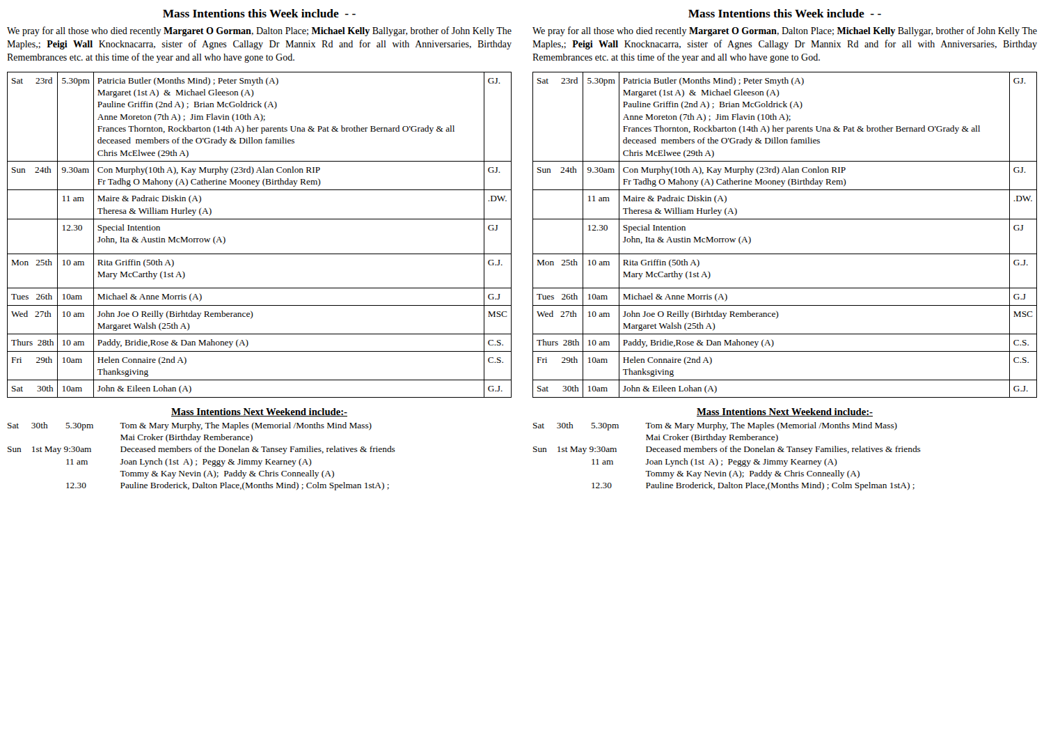Mass Intentions this Week include - -
We pray for all those who died recently Margaret O Gorman, Dalton Place; Michael Kelly Ballygar, brother of John Kelly The Maples,; Peigi Wall Knocknacarra, sister of Agnes Callagy Dr Mannix Rd and for all with Anniversaries, Birthday Remembrances etc. at this time of the year and all who have gone to God.
| Sat 23rd | 5.30pm | Patricia Butler (Months Mind) ; Peter Smyth (A) Margaret (1st A) & Michael Gleeson (A) Pauline Griffin (2nd A) ; Brian McGoldrick (A) Anne Moreton (7th A) ; Jim Flavin (10th A); Frances Thornton, Rockbarton (14th A) her parents Una & Pat & brother Bernard O'Grady & all deceased members of the O'Grady & Dillon families Chris McElwee (29th A) | GJ. |
| Sun 24th | 9.30am | Con Murphy(10th A), Kay Murphy (23rd) Alan Conlon RIP Fr Tadhg O Mahony (A) Catherine Mooney (Birthday Rem) | GJ. |
| | 11 am | Maire & Padraic Diskin (A) Theresa & William Hurley (A) | .DW. |
| | 12.30 | Special Intention John, Ita & Austin McMorrow (A) | GJ |
| Mon 25th | 10 am | Rita Griffin (50th A) Mary McCarthy (1st A) | G.J. |
| Tues 26th | 10am | Michael & Anne Morris (A) | G.J |
| Wed 27th | 10 am | John Joe O Reilly (Birhtday Remberance) Margaret Walsh (25th A) | MSC |
| Thurs 28th | 10 am | Paddy, Bridie,Rose & Dan Mahoney (A) | C.S. |
| Fri 29th | 10am | Helen Connaire (2nd A) Thanksgiving | C.S. |
| Sat 30th | 10am | John & Eileen Lohan (A) | G.J. |
Mass Intentions Next Weekend include:-
| Sat | 30th | 5.30pm | Tom & Mary Murphy, The Maples (Memorial /Months Mind Mass) Mai Croker (Birthday Remberance) |
| Sun | 1st May 9:30am | Deceased members of the Donelan & Tansey Families, relatives & friends |
| | | 11 am | Joan Lynch (1st A) ; Peggy & Jimmy Kearney (A) Tommy & Kay Nevin (A); Paddy & Chris Conneally (A) |
| | | 12.30 | Pauline Broderick, Dalton Place,(Months Mind) ; Colm Spelman 1stA) ; |
Mass Intentions this Week include - -
We pray for all those who died recently Margaret O Gorman, Dalton Place; Michael Kelly Ballygar, brother of John Kelly The Maples,; Peigi Wall Knocknacarra, sister of Agnes Callagy Dr Mannix Rd and for all with Anniversaries, Birthday Remembrances etc. at this time of the year and all who have gone to God.
| Sat 23rd | 5.30pm | Patricia Butler (Months Mind) ; Peter Smyth (A) Margaret (1st A) & Michael Gleeson (A) Pauline Griffin (2nd A) ; Brian McGoldrick (A) Anne Moreton (7th A) ; Jim Flavin (10th A); Frances Thornton, Rockbarton (14th A) her parents Una & Pat & brother Bernard O'Grady & all deceased members of the O'Grady & Dillon families Chris McElwee (29th A) | GJ. |
| Sun 24th | 9.30am | Con Murphy(10th A), Kay Murphy (23rd) Alan Conlon RIP Fr Tadhg O Mahony (A) Catherine Mooney (Birthday Rem) | GJ. |
| | 11 am | Maire & Padraic Diskin (A) Theresa & William Hurley (A) | .DW. |
| | 12.30 | Special Intention John, Ita & Austin McMorrow (A) | GJ |
| Mon 25th | 10 am | Rita Griffin (50th A) Mary McCarthy (1st A) | G.J. |
| Tues 26th | 10am | Michael & Anne Morris (A) | G.J |
| Wed 27th | 10 am | John Joe O Reilly (Birhtday Remberance) Margaret Walsh (25th A) | MSC |
| Thurs 28th | 10 am | Paddy, Bridie,Rose & Dan Mahoney (A) | C.S. |
| Fri 29th | 10am | Helen Connaire (2nd A) Thanksgiving | C.S. |
| Sat 30th | 10am | John & Eileen Lohan (A) | G.J. |
Mass Intentions Next Weekend include:-
| Sat | 30th | 5.30pm | Tom & Mary Murphy, The Maples (Memorial /Months Mind Mass) Mai Croker (Birthday Remberance) |
| Sun | 1st May 9:30am | Deceased members of the Donelan & Tansey Families, relatives & friends |
| | | 11 am | Joan Lynch (1st A) ; Peggy & Jimmy Kearney (A) Tommy & Kay Nevin (A); Paddy & Chris Conneally (A) |
| | | 12.30 | Pauline Broderick, Dalton Place,(Months Mind) ; Colm Spelman 1stA) ; |